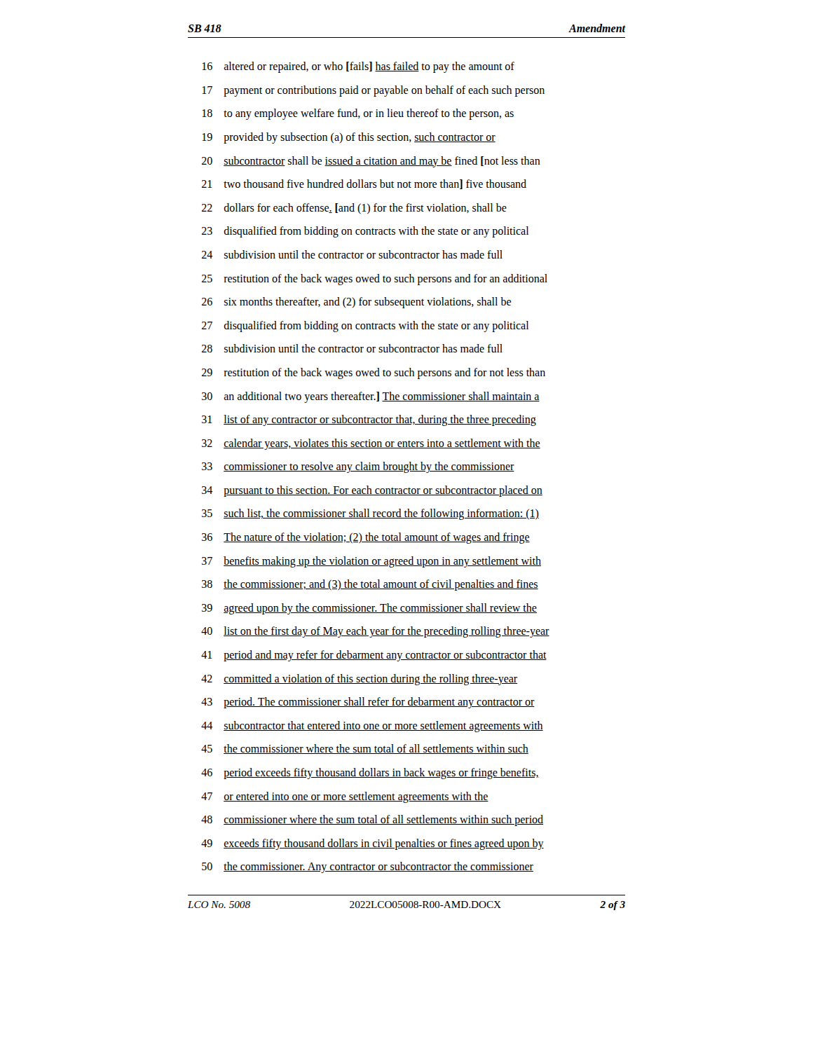SB 418 Amendment
altered or repaired, or who [fails] has failed to pay the amount of
payment or contributions paid or payable on behalf of each such person
to any employee welfare fund, or in lieu thereof to the person, as
provided by subsection (a) of this section, such contractor or
subcontractor shall be issued a citation and may be fined [not less than
two thousand five hundred dollars but not more than] five thousand
dollars for each offense. [and (1) for the first violation, shall be
disqualified from bidding on contracts with the state or any political
subdivision until the contractor or subcontractor has made full
restitution of the back wages owed to such persons and for an additional
six months thereafter, and (2) for subsequent violations, shall be
disqualified from bidding on contracts with the state or any political
subdivision until the contractor or subcontractor has made full
restitution of the back wages owed to such persons and for not less than
an additional two years thereafter.] The commissioner shall maintain a
list of any contractor or subcontractor that, during the three preceding
calendar years, violates this section or enters into a settlement with the
commissioner to resolve any claim brought by the commissioner
pursuant to this section. For each contractor or subcontractor placed on
such list, the commissioner shall record the following information: (1)
The nature of the violation; (2) the total amount of wages and fringe
benefits making up the violation or agreed upon in any settlement with
the commissioner; and (3) the total amount of civil penalties and fines
agreed upon by the commissioner. The commissioner shall review the
list on the first day of May each year for the preceding rolling three-year
period and may refer for debarment any contractor or subcontractor that
committed a violation of this section during the rolling three-year
period. The commissioner shall refer for debarment any contractor or
subcontractor that entered into one or more settlement agreements with
the commissioner where the sum total of all settlements within such
period exceeds fifty thousand dollars in back wages or fringe benefits,
or entered into one or more settlement agreements with the
commissioner where the sum total of all settlements within such period
exceeds fifty thousand dollars in civil penalties or fines agreed upon by
the commissioner. Any contractor or subcontractor the commissioner
LCO No. 5008 2022LCO05008-R00-AMD.DOCX 2 of 3